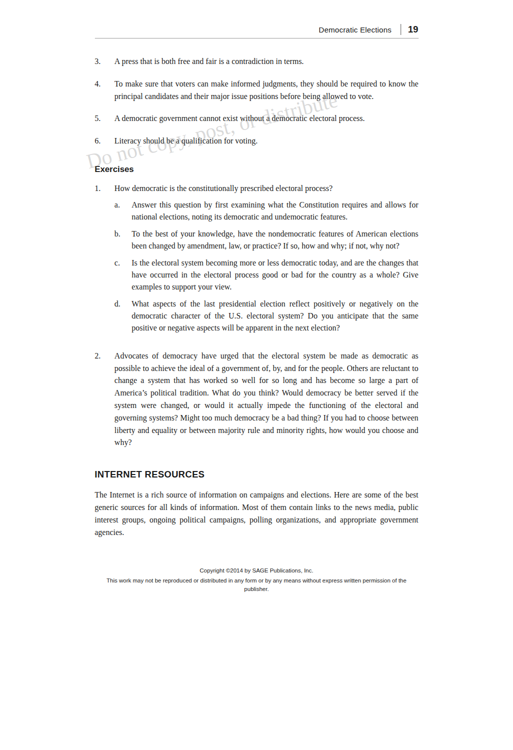Democratic Elections 19
Do not copy, post, or distribute
3. A press that is both free and fair is a contradiction in terms.
4. To make sure that voters can make informed judgments, they should be required to know the principal candidates and their major issue positions before being allowed to vote.
5. A democratic government cannot exist without a democratic electoral process.
6. Literacy should be a qualification for voting.
Exercises
1.
How democratic is the constitutionally prescribed electoral process?
a. Answer this question by first examining what the Constitution requires and allows for national elections, noting its democratic and undemocratic features.
b. To the best of your knowledge, have the nondemocratic features of American elections been changed by amendment, law, or practice? If so, how and why; if not, why not?
c. Is the electoral system becoming more or less democratic today, and are the changes that have occurred in the electoral process good or bad for the country as a whole? Give examples to support your view.
d. What aspects of the last presidential election reflect positively or negatively on the democratic character of the U.S. electoral system? Do you anticipate that the same positive or negative aspects will be apparent in the next election?
2.
Advocates of democracy have urged that the electoral system be made as democratic as possible to achieve the ideal of a government of, by, and for the people. Others are reluctant to change a system that has worked so well for so long and has become so large a part of America’s political tradition. What do you think? Would democracy be better served if the system were changed, or would it actually impede the functioning of the electoral and governing systems? Might too much democracy be a bad thing? If you had to choose between liberty and equality or between majority rule and minority rights, how would you choose and why?
INTERNET RESOURCES
The Internet is a rich source of information on campaigns and elections. Here are some of the best generic sources for all kinds of information. Most of them contain links to the news media, public interest groups, ongoing political campaigns, polling organizations, and appropriate government agencies.
Copyright ©2014 by SAGE Publications, Inc.
This work may not be reproduced or distributed in any form or by any means without express written permission of the publisher.